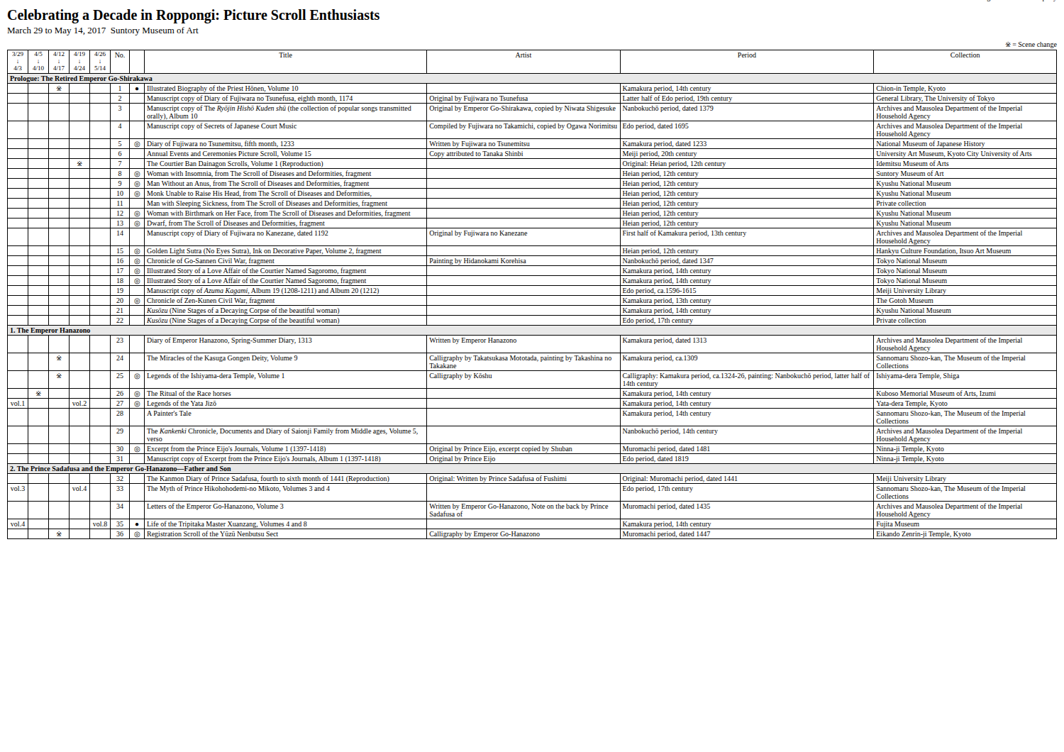● = National Treasure
◎ = Important Cultural Property
□ = Prefecture Designated Cultural Property
Celebrating a Decade in Roppongi: Picture Scroll Enthusiasts
March 29 to May 14, 2017 Suntory Museum of Art
※ = Scene change
| 3/29 ↓ 4/3 | 4/5 ↓ 4/10 | 4/12 ↓ 4/17 | 4/19 ↓ 4/24 | 4/26 ↓ 5/14 | No. | | Title | Artist | Period | Collection |
| --- | --- | --- | --- | --- | --- | --- | --- | --- | --- | --- |
| Prologue: The Retired Emperor Go-Shirakawa |
| | | ※ | | | 1 | ● | Illustrated Biography of the Priest Hōnen, Volume 10 | | Kamakura period, 14th century | Chion-in Temple, Kyoto |
| | | | | | 2 | | Manuscript copy of Diary of Fujiwara no Tsunefusa, eighth month, 1174 | Original by Fujiwara no Tsunefusa | Latter half of Edo period, 19th century | General Library, The University of Tokyo |
| | | | | | 3 | | Manuscript copy of The Ryōjin Hishō Kuden shū (the collection of popular songs transmitted orally), Album 10 | Original by Emperor Go-Shirakawa, copied by Niwata Shigesuke | Nanbokuchō period, dated 1379 | Archives and Mausolea Department of the Imperial Household Agency |
| | | | | | 4 | | Manuscript copy of Secrets of Japanese Court Music | Compiled by Fujiwara no Takamichi, copied by Ogawa Norimitsu | Edo period, dated 1695 | Archives and Mausolea Department of the Imperial Household Agency |
| | | | | | 5 | ◎ | Diary of Fujiwara no Tsunemitsu, fifth month, 1233 | Written by Fujiwara no Tsunemitsu | Kamakura period, dated 1233 | National Museum of Japanese History |
| | | | | | 6 | | Annual Events and Ceremonies Picture Scroll, Volume 15 | Copy attributed to Tanaka Shinbi | Meiji period, 20th century | University Art Museum, Kyoto City University of Arts |
| | | | ※ | | 7 | | The Courtier Ban Dainagon Scrolls, Volume 1 (Reproduction) | | Original: Heian period, 12th century | Idemitsu Museum of Arts |
| | | | | | 8 | ◎ | Woman with Insomnia, from The Scroll of Diseases and Deformities, fragment | | Heian period, 12th century | Suntory Museum of Art |
| | | | | | 9 | ◎ | Man Without an Anus, from The Scroll of Diseases and Deformities, fragment | | Heian period, 12th century | Kyushu National Museum |
| | | | | | 10 | ◎ | Monk Unable to Raise His Head, from The Scroll of Diseases and Deformities, | | Heian period, 12th century | Kyushu National Museum |
| | | | | | 11 | | Man with Sleeping Sickness, from The Scroll of Diseases and Deformities, fragment | | Heian period, 12th century | Private collection |
| | | | | | 12 | ◎ | Woman with Birthmark on Her Face, from The Scroll of Diseases and Deformities, fragment | | Heian period, 12th century | Kyushu National Museum |
| | | | | | 13 | ◎ | Dwarf, from The Scroll of Diseases and Deformities, fragment | | Heian period, 12th century | Kyushu National Museum |
| | | | | | 14 | | Manuscript copy of Diary of Fujiwara no Kanezane, dated 1192 | Original by Fujiwara no Kanezane | First half of Kamakura period, 13th century | Archives and Mausolea Department of the Imperial Household Agency |
| | | | | | 15 | ◎ | Golden Light Sutra (No Eyes Sutra), Ink on Decorative Paper, Volume 2, fragment | | Heian period, 12th century | Hankyu Culture Foundation, Itsuo Art Museum |
| | | | | | 16 | ◎ | Chronicle of Go-Sannen Civil War, fragment | Painting by Hidanokami Korehisa | Nanbokuchō period, dated 1347 | Tokyo National Museum |
| | | | | | 17 | ◎ | Illustrated Story of a Love Affair of the Courtier Named Sagoromo, fragment | | Kamakura period, 14th century | Tokyo National Museum |
| | | | | | 18 | ◎ | Illustrated Story of a Love Affair of the Courtier Named Sagoromo, fragment | | Kamakura period, 14th century | Tokyo National Museum |
| | | | | | 19 | | Manuscript copy of Azuma Kagami , Album 19 (1208-1211) and Album 20 (1212) | | Edo period, ca.1596-1615 | Meiji University Library |
| | | | | | 20 | ◎ | Chronicle of Zen-Kunen Civil War, fragment | | Kamakura period, 13th century | The Gotoh Museum |
| | | | | | 21 | | Kusōzu (Nine Stages of a Decaying Corpse of the beautiful woman) | | Kamakura period, 14th century | Kyushu National Museum |
| | | | | | 22 | | Kusōzu (Nine Stages of a Decaying Corpse of the beautiful woman) | | Edo period, 17th century | Private collection |
| 1. The Emperor Hanazono |
| | | | | | 23 | | Diary of Emperor Hanazono, Spring-Summer Diary, 1313 | Written by Emperor Hanazono | Kamakura period, dated 1313 | Archives and Mausolea Department of the Imperial Household Agency |
| | | ※ | | | 24 | | The Miracles of the Kasuga Gongen Deity, Volume 9 | Calligraphy by Takatsukasa Mototada, painting by Takashina no Takakane | Kamakura period, ca.1309 | Sannomaru Shozo-kan, The Museum of the Imperial Collections |
| | | ※ | | | 25 | ◎ | Legends of the Ishiyama-dera Temple, Volume 1 | Calligraphy by Kōshu | Calligraphy: Kamakura period, ca.1324-26, painting: Nanbokuchō period, latter half of 14th century | Ishiyama-dera Temple, Shiga |
| | ※ | | | | 26 | ◎ | The Ritual of the Race horses | | Kamakura period, 14th century | Kuboso Memorial Museum of Arts, Izumi |
| vol.1 | | | vol.2 | | 27 | ◎ | Legends of the Yata Jizō | | Kamakura period, 14th century | Yata-dera Temple, Kyoto |
| | | | | | 28 | | A Painter's Tale | | Kamakura period, 14th century | Sannomaru Shozo-kan, The Museum of the Imperial Collections |
| | | | | | 29 | | The Kankenki Chronicle, Documents and Diary of Saionji Family from Middle ages, Volume 5, verso | | Nanbokuchō period, 14th century | Archives and Mausolea Department of the Imperial Household Agency |
| | | | | | 30 | ◎ | Excerpt from the Prince Eijo's Journals, Volume 1 (1397-1418) | Original by Prince Eijo, excerpt copied by Shuban | Muromachi period, dated 1481 | Ninna-ji Temple, Kyoto |
| | | | | | 31 | | Manuscript copy of Excerpt from the Prince Eijo's Journals, Album 1 (1397-1418) | Original by Prince Eijo | Edo period, dated 1819 | Ninna-ji Temple, Kyoto |
| 2. The Prince Sadafusa and the Emperor Go-Hanazono—Father and Son |
| | | | | | 32 | | The Kanmon Diary of Prince Sadafusa, fourth to sixth month of 1441 (Reproduction) | Original: Written by Prince Sadafusa of Fushimi | Original: Muromachi period, dated 1441 | Meiji University Library |
| vol.3 | | | vol.4 | | 33 | | The Myth of Prince Hikohohodemi-no Mikoto, Volumes 3 and 4 | | Edo period, 17th century | Sannomaru Shozo-kan, The Museum of the Imperial Collections |
| | | | | | 34 | | Letters of the Emperor Go-Hanazono, Volume 3 | Written by Emperor Go-Hanazono, Note on the back by Prince Sadafusa of | Muromachi period, dated 1435 | Archives and Mausolea Department of the Imperial Household Agency |
| vol.4 | | | | vol.8 | 35 | ● | Life of the Tripitaka Master Xuanzang, Volumes 4 and 8 | | Kamakura period, 14th century | Fujita Museum |
| | | ※ | | | 36 | ◎ | Registration Scroll of the Yūzū Nenbutsu Sect | Calligraphy by Emperor Go-Hanazono | Muromachi period, dated 1447 | Eikando Zenrin-ji Temple, Kyoto |